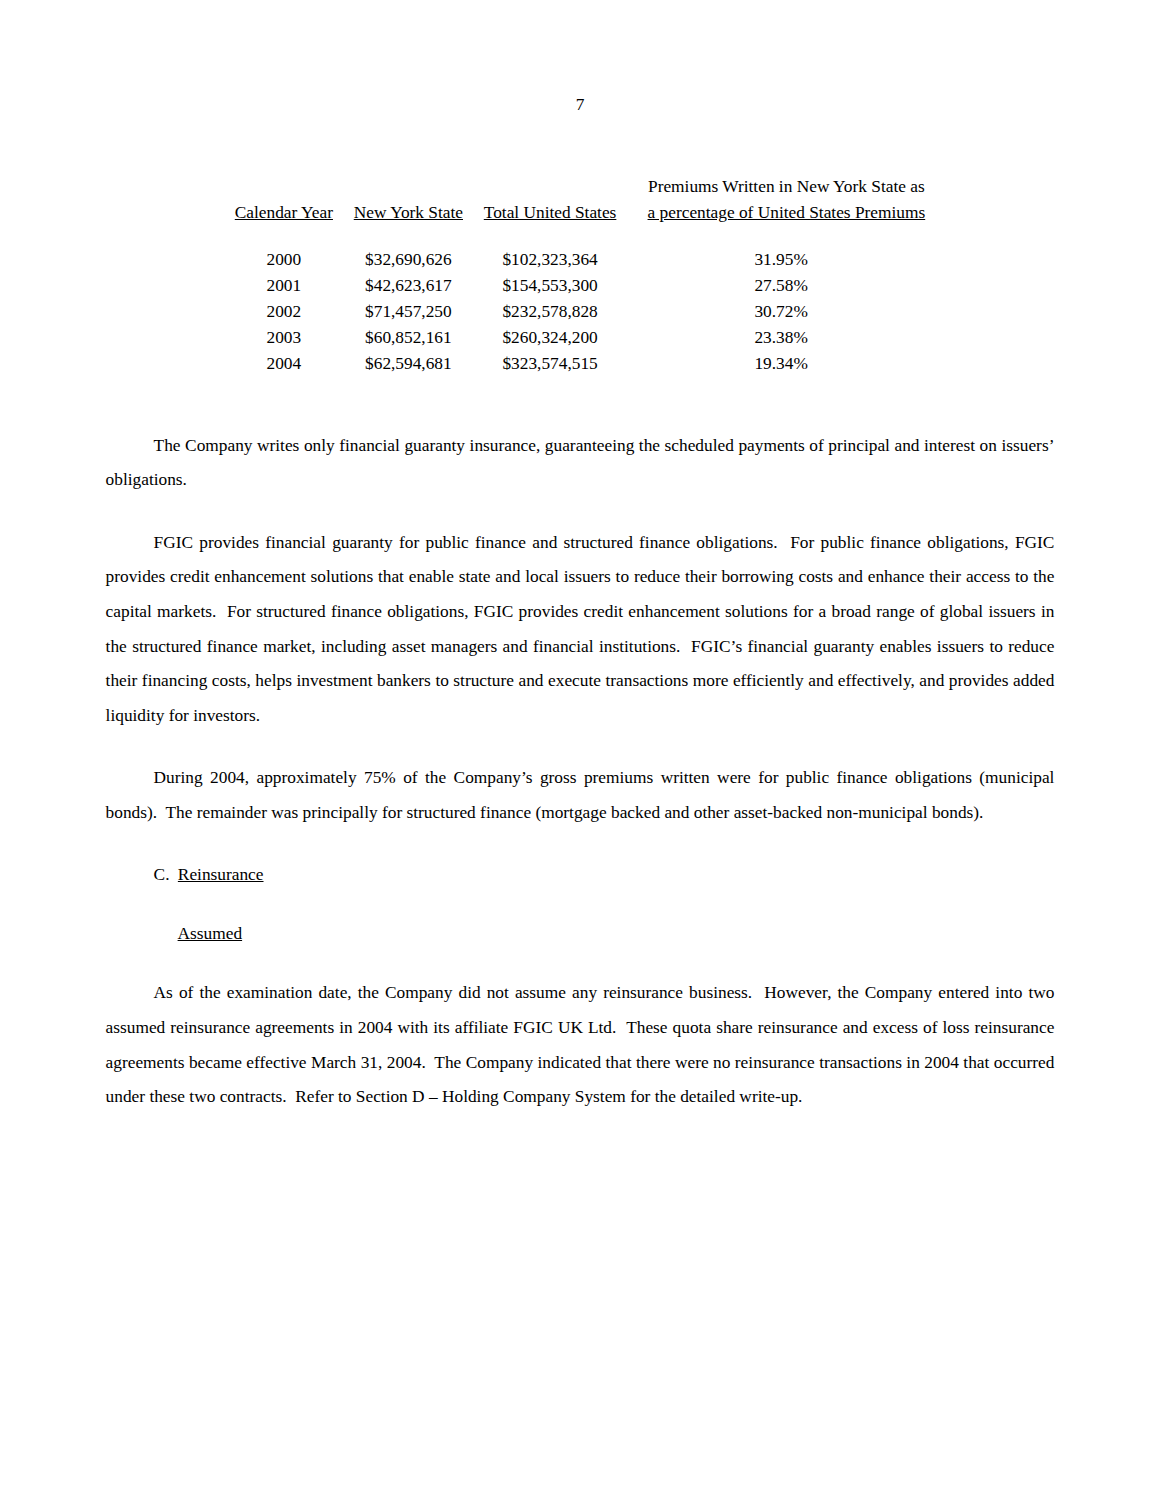7
| Calendar Year | New York State | Total United States | Premiums Written in New York State as a percentage of United States Premiums |
| --- | --- | --- | --- |
| 2000 | $32,690,626 | $102,323,364 | 31.95% |
| 2001 | $42,623,617 | $154,553,300 | 27.58% |
| 2002 | $71,457,250 | $232,578,828 | 30.72% |
| 2003 | $60,852,161 | $260,324,200 | 23.38% |
| 2004 | $62,594,681 | $323,574,515 | 19.34% |
The Company writes only financial guaranty insurance, guaranteeing the scheduled payments of principal and interest on issuers’ obligations.
FGIC provides financial guaranty for public finance and structured finance obligations. For public finance obligations, FGIC provides credit enhancement solutions that enable state and local issuers to reduce their borrowing costs and enhance their access to the capital markets. For structured finance obligations, FGIC provides credit enhancement solutions for a broad range of global issuers in the structured finance market, including asset managers and financial institutions. FGIC’s financial guaranty enables issuers to reduce their financing costs, helps investment bankers to structure and execute transactions more efficiently and effectively, and provides added liquidity for investors.
During 2004, approximately 75% of the Company’s gross premiums written were for public finance obligations (municipal bonds). The remainder was principally for structured finance (mortgage backed and other asset-backed non-municipal bonds).
C. Reinsurance
Assumed
As of the examination date, the Company did not assume any reinsurance business. However, the Company entered into two assumed reinsurance agreements in 2004 with its affiliate FGIC UK Ltd. These quota share reinsurance and excess of loss reinsurance agreements became effective March 31, 2004. The Company indicated that there were no reinsurance transactions in 2004 that occurred under these two contracts. Refer to Section D – Holding Company System for the detailed write-up.